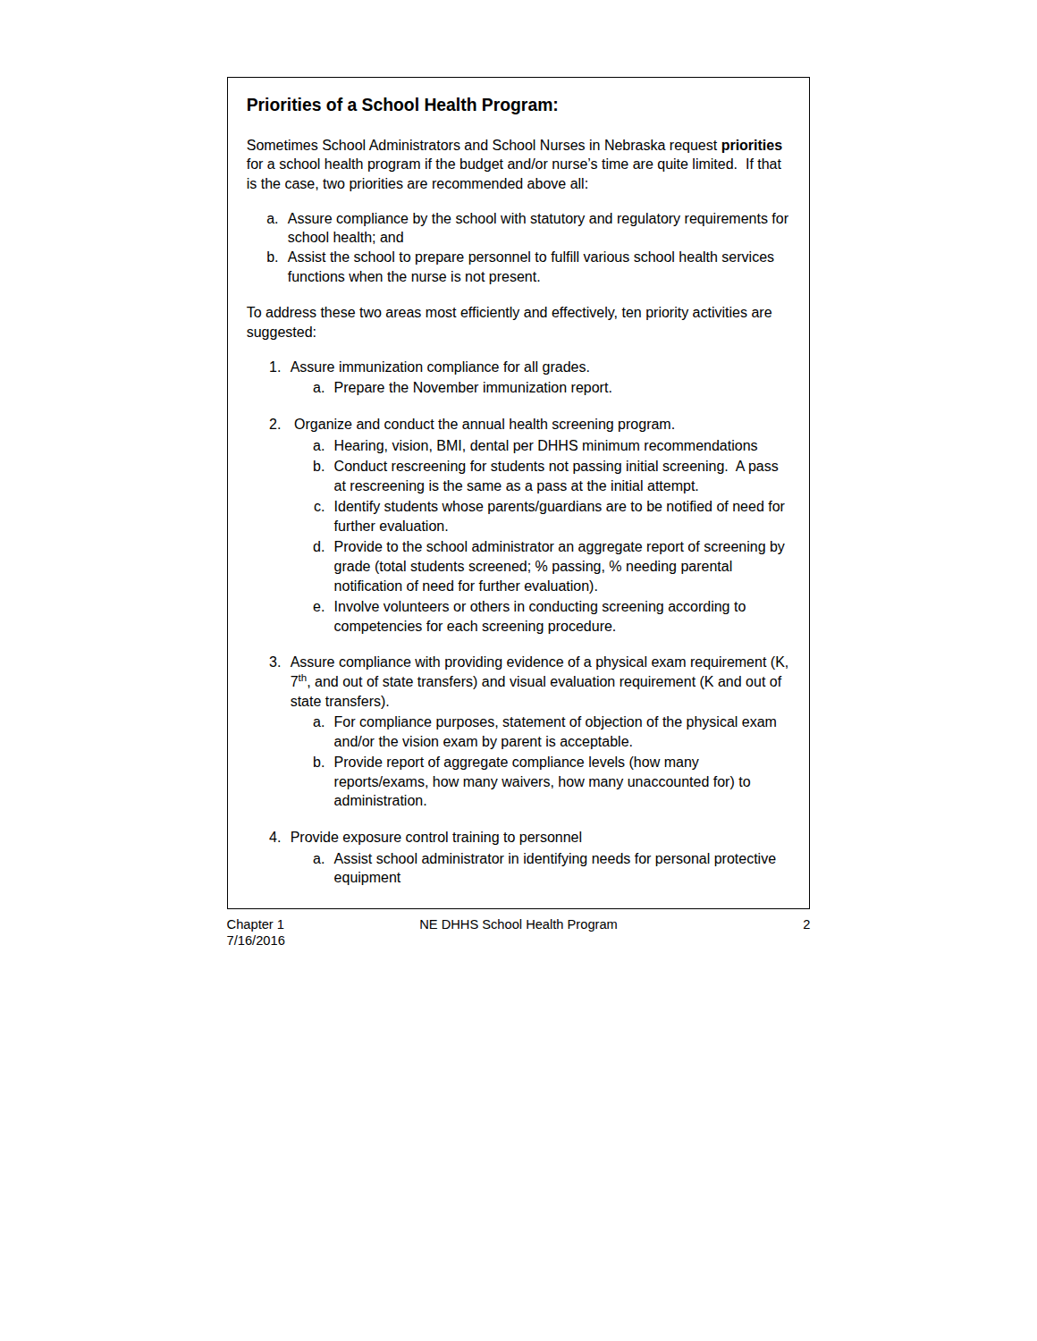Priorities of a School Health Program:
Sometimes School Administrators and School Nurses in Nebraska request priorities for a school health program if the budget and/or nurse’s time are quite limited. If that is the case, two priorities are recommended above all:
Assure compliance by the school with statutory and regulatory requirements for school health; and
Assist the school to prepare personnel to fulfill various school health services functions when the nurse is not present.
To address these two areas most efficiently and effectively, ten priority activities are suggested:
Assure immunization compliance for all grades.
Prepare the November immunization report.
Organize and conduct the annual health screening program.
Hearing, vision, BMI, dental per DHHS minimum recommendations
Conduct rescreening for students not passing initial screening. A pass at rescreening is the same as a pass at the initial attempt.
Identify students whose parents/guardians are to be notified of need for further evaluation.
Provide to the school administrator an aggregate report of screening by grade (total students screened; % passing, % needing parental notification of need for further evaluation).
Involve volunteers or others in conducting screening according to competencies for each screening procedure.
Assure compliance with providing evidence of a physical exam requirement (K, 7th, and out of state transfers) and visual evaluation requirement (K and out of state transfers).
For compliance purposes, statement of objection of the physical exam and/or the vision exam by parent is acceptable.
Provide report of aggregate compliance levels (how many reports/exams, how many waivers, how many unaccounted for) to administration.
Provide exposure control training to personnel
Assist school administrator in identifying needs for personal protective equipment
Chapter 1
7/16/2016
NE DHHS School Health Program
2